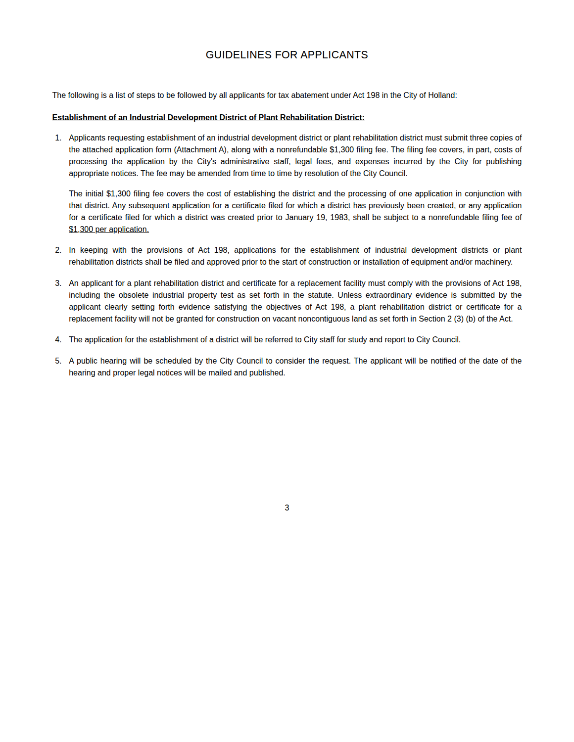GUIDELINES FOR APPLICANTS
The following is a list of steps to be followed by all applicants for tax abatement under Act 198 in the City of Holland:
Establishment of an Industrial Development District of Plant Rehabilitation District:
Applicants requesting establishment of an industrial development district or plant rehabilitation district must submit three copies of the attached application form (Attachment A), along with a nonrefundable $1,300 filing fee. The filing fee covers, in part, costs of processing the application by the City's administrative staff, legal fees, and expenses incurred by the City for publishing appropriate notices. The fee may be amended from time to time by resolution of the City Council.
The initial $1,300 filing fee covers the cost of establishing the district and the processing of one application in conjunction with that district. Any subsequent application for a certificate filed for which a district has previously been created, or any application for a certificate filed for which a district was created prior to January 19, 1983, shall be subject to a nonrefundable filing fee of $1,300 per application.
In keeping with the provisions of Act 198, applications for the establishment of industrial development districts or plant rehabilitation districts shall be filed and approved prior to the start of construction or installation of equipment and/or machinery.
An applicant for a plant rehabilitation district and certificate for a replacement facility must comply with the provisions of Act 198, including the obsolete industrial property test as set forth in the statute. Unless extraordinary evidence is submitted by the applicant clearly setting forth evidence satisfying the objectives of Act 198, a plant rehabilitation district or certificate for a replacement facility will not be granted for construction on vacant noncontiguous land as set forth in Section 2 (3) (b) of the Act.
The application for the establishment of a district will be referred to City staff for study and report to City Council.
A public hearing will be scheduled by the City Council to consider the request. The applicant will be notified of the date of the hearing and proper legal notices will be mailed and published.
3